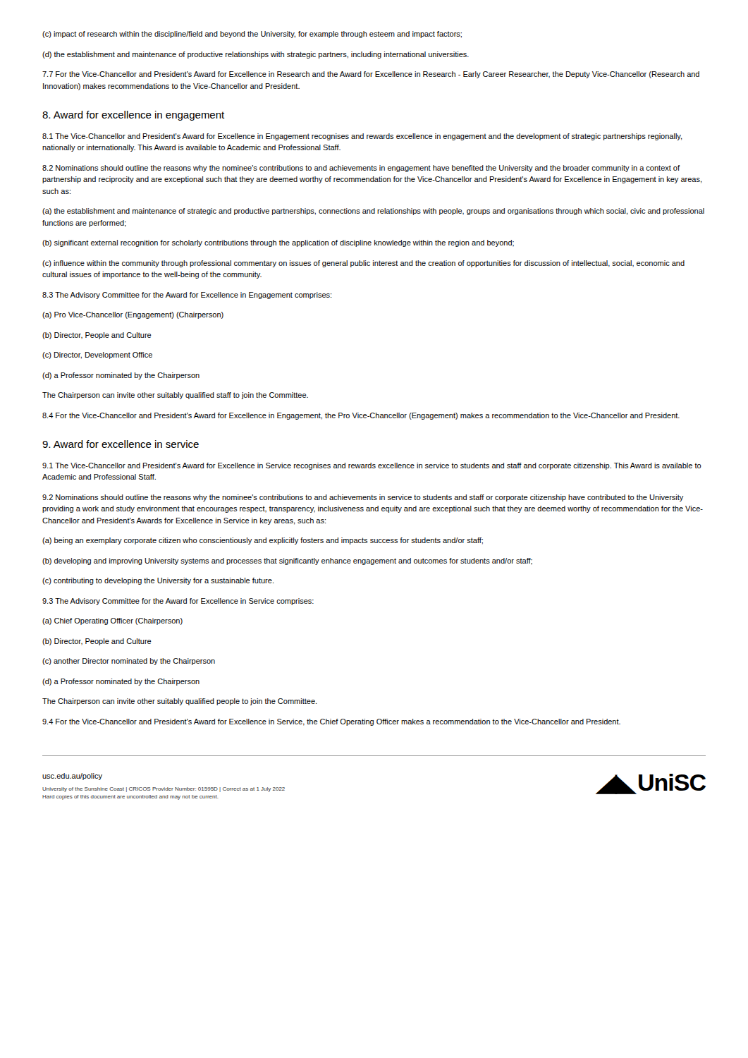(c) impact of research within the discipline/field and beyond the University, for example through esteem and impact factors;
(d) the establishment and maintenance of productive relationships with strategic partners, including international universities.
7.7 For the Vice-Chancellor and President's Award for Excellence in Research and the Award for Excellence in Research - Early Career Researcher, the Deputy Vice-Chancellor (Research and Innovation) makes recommendations to the Vice-Chancellor and President.
8. Award for excellence in engagement
8.1 The Vice-Chancellor and President's Award for Excellence in Engagement recognises and rewards excellence in engagement and the development of strategic partnerships regionally, nationally or internationally. This Award is available to Academic and Professional Staff.
8.2 Nominations should outline the reasons why the nominee's contributions to and achievements in engagement have benefited the University and the broader community in a context of partnership and reciprocity and are exceptional such that they are deemed worthy of recommendation for the Vice-Chancellor and President's Award for Excellence in Engagement in key areas, such as:
(a) the establishment and maintenance of strategic and productive partnerships, connections and relationships with people, groups and organisations through which social, civic and professional functions are performed;
(b) significant external recognition for scholarly contributions through the application of discipline knowledge within the region and beyond;
(c) influence within the community through professional commentary on issues of general public interest and the creation of opportunities for discussion of intellectual, social, economic and cultural issues of importance to the well-being of the community.
8.3 The Advisory Committee for the Award for Excellence in Engagement comprises:
(a) Pro Vice-Chancellor (Engagement) (Chairperson)
(b) Director, People and Culture
(c) Director, Development Office
(d) a Professor nominated by the Chairperson
The Chairperson can invite other suitably qualified staff to join the Committee.
8.4 For the Vice-Chancellor and President's Award for Excellence in Engagement, the Pro Vice-Chancellor (Engagement) makes a recommendation to the Vice-Chancellor and President.
9. Award for excellence in service
9.1 The Vice-Chancellor and President's Award for Excellence in Service recognises and rewards excellence in service to students and staff and corporate citizenship. This Award is available to Academic and Professional Staff.
9.2 Nominations should outline the reasons why the nominee's contributions to and achievements in service to students and staff or corporate citizenship have contributed to the University providing a work and study environment that encourages respect, transparency, inclusiveness and equity and are exceptional such that they are deemed worthy of recommendation for the Vice-Chancellor and President's Awards for Excellence in Service in key areas, such as:
(a) being an exemplary corporate citizen who conscientiously and explicitly fosters and impacts success for students and/or staff;
(b) developing and improving University systems and processes that significantly enhance engagement and outcomes for students and/or staff;
(c) contributing to developing the University for a sustainable future.
9.3 The Advisory Committee for the Award for Excellence in Service comprises:
(a) Chief Operating Officer (Chairperson)
(b) Director, People and Culture
(c) another Director nominated by the Chairperson
(d) a Professor nominated by the Chairperson
The Chairperson can invite other suitably qualified people to join the Committee.
9.4 For the Vice-Chancellor and President's Award for Excellence in Service, the Chief Operating Officer makes a recommendation to the Vice-Chancellor and President.
usc.edu.au/policy
University of the Sunshine Coast | CRICOS Provider Number: 01595D | Correct as at 1 July 2022
Hard copies of this document are uncontrolled and may not be current.
◢◣UniSC